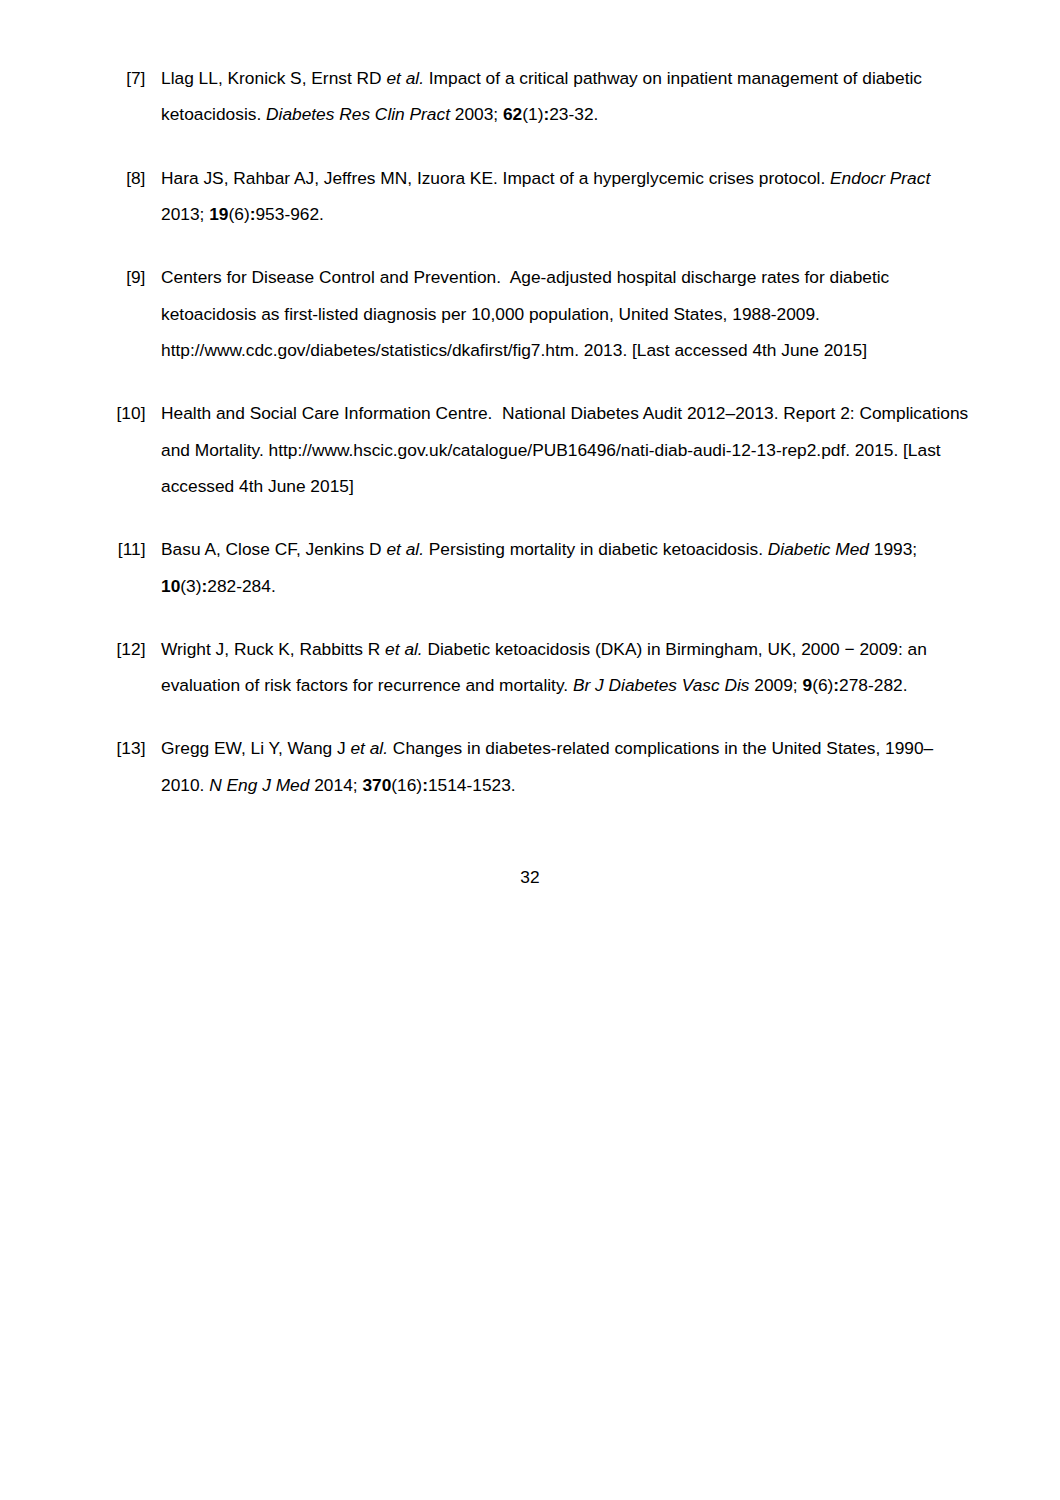[7] Llag LL, Kronick S, Ernst RD et al. Impact of a critical pathway on inpatient management of diabetic ketoacidosis. Diabetes Res Clin Pract 2003; 62(1): 23-32.
[8] Hara JS, Rahbar AJ, Jeffres MN, Izuora KE. Impact of a hyperglycemic crises protocol. Endocr Pract 2013; 19(6): 953-962.
[9] Centers for Disease Control and Prevention. Age-adjusted hospital discharge rates for diabetic ketoacidosis as first-listed diagnosis per 10,000 population, United States, 1988-2009. http://www.cdc.gov/diabetes/statistics/dkafirst/fig7.htm. 2013. [Last accessed 4th June 2015]
[10] Health and Social Care Information Centre. National Diabetes Audit 2012–2013. Report 2: Complications and Mortality. http://www.hscic.gov.uk/catalogue/PUB16496/nati-diab-audi-12-13-rep2.pdf. 2015. [Last accessed 4th June 2015]
[11] Basu A, Close CF, Jenkins D et al. Persisting mortality in diabetic ketoacidosis. Diabetic Med 1993; 10(3): 282-284.
[12] Wright J, Ruck K, Rabbitts R et al. Diabetic ketoacidosis (DKA) in Birmingham, UK, 2000 − 2009: an evaluation of risk factors for recurrence and mortality. Br J Diabetes Vasc Dis 2009; 9(6): 278-282.
[13] Gregg EW, Li Y, Wang J et al. Changes in diabetes-related complications in the United States, 1990–2010. N Eng J Med 2014; 370(16): 1514-1523.
32